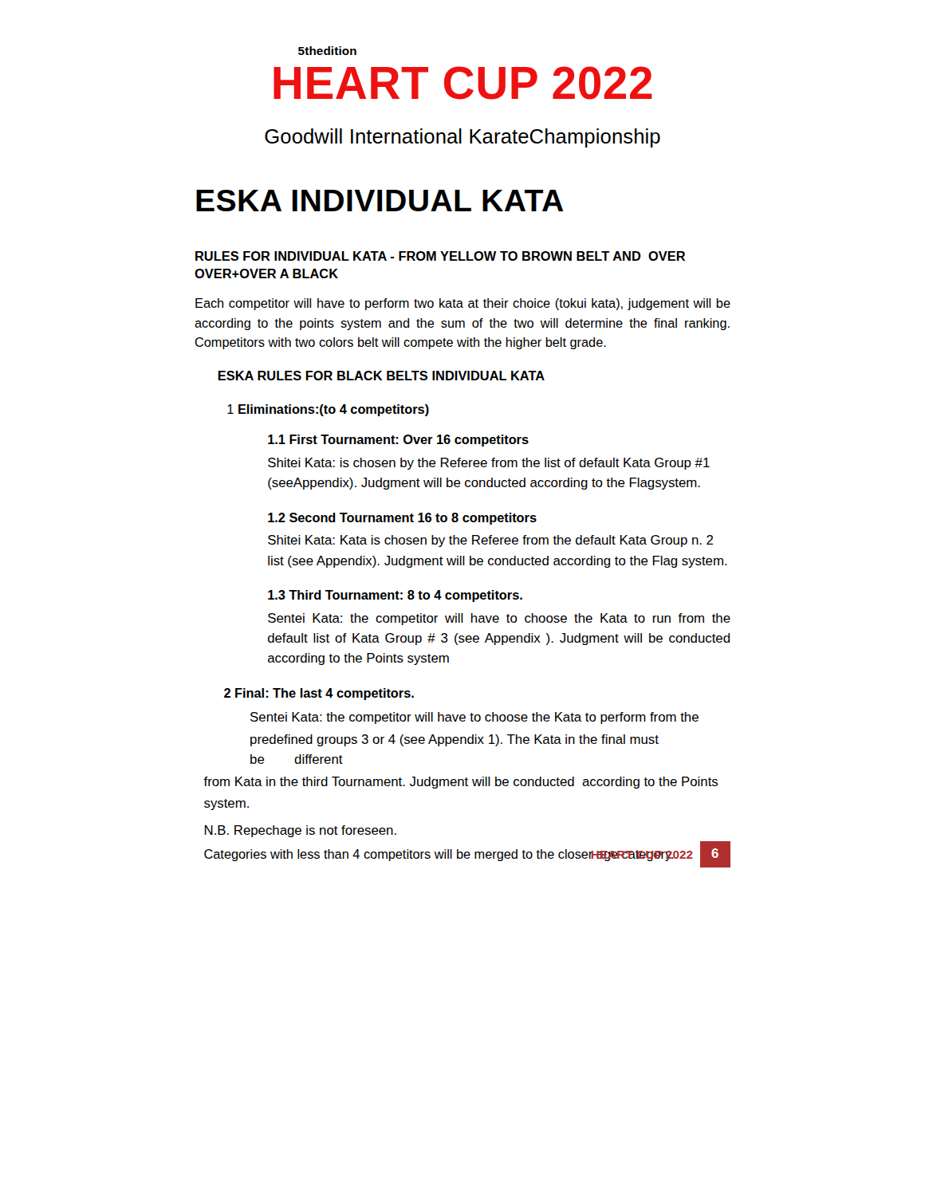5thedition
HEART CUP 2022
Goodwill International KarateChampionship
ESKA INDIVIDUAL KATA
RULES FOR INDIVIDUAL KATA - FROM YELLOW TO BROWN BELT AND OVER OVER+OVER A BLACK
Each competitor will have to perform two kata at their choice (tokui kata), judgement will be according to the points system and the sum of the two will determine the final ranking. Competitors with two colors belt will compete with the higher belt grade.
ESKA RULES FOR BLACK BELTS INDIVIDUAL KATA
1 Eliminations:(to 4 competitors)
1.1 First Tournament: Over 16 competitors
Shitei Kata: is chosen by the Referee from the list of default Kata Group #1 (seeAppendix). Judgment will be conducted according to the Flagsystem.
1.2 Second Tournament 16 to 8 competitors
Shitei Kata: Kata is chosen by the Referee from the default Kata Group n. 2 list (see Appendix). Judgment will be conducted according to the Flag system.
1.3 Third Tournament: 8 to 4 competitors.
Sentei Kata: the competitor will have to choose the Kata to run from the default list of Kata Group # 3 (see Appendix ). Judgment will be conducted according to the Points system
2 Final: The last 4 competitors.
Sentei Kata: the competitor will have to choose the Kata to perform from the
predefined groups 3 or 4 (see Appendix 1). The Kata in the final must be different
from Kata in the third Tournament. Judgment will be conducted according to the Points
system.
N.B. Repechage is not foreseen.
Categories with less than 4 competitors will be merged to the closer age category.
HEART CUP 2022 6